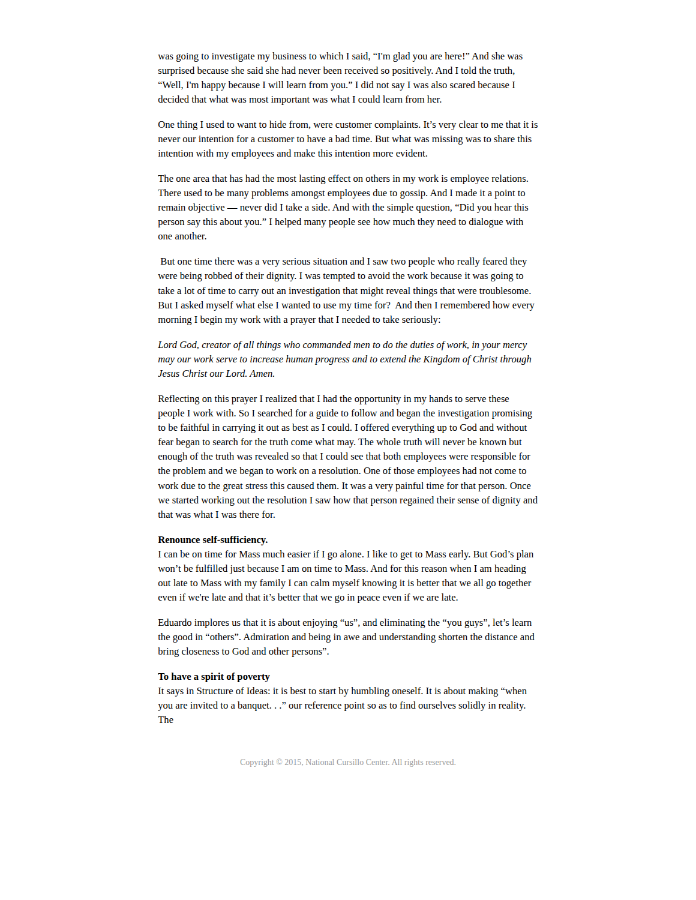was going to investigate my business to which I said, “I'm glad you are here!” And she was surprised because she said she had never been received so positively. And I told the truth, “Well, I'm happy because I will learn from you.” I did not say I was also scared because I decided that what was most important was what I could learn from her.
One thing I used to want to hide from, were customer complaints. It’s very clear to me that it is never our intention for a customer to have a bad time. But what was missing was to share this intention with my employees and make this intention more evident.
The one area that has had the most lasting effect on others in my work is employee relations. There used to be many problems amongst employees due to gossip. And I made it a point to remain objective — never did I take a side. And with the simple question, “Did you hear this person say this about you.” I helped many people see how much they need to dialogue with one another.
But one time there was a very serious situation and I saw two people who really feared they were being robbed of their dignity. I was tempted to avoid the work because it was going to take a lot of time to carry out an investigation that might reveal things that were troublesome. But I asked myself what else I wanted to use my time for? And then I remembered how every morning I begin my work with a prayer that I needed to take seriously:
Lord God, creator of all things who commanded men to do the duties of work, in your mercy may our work serve to increase human progress and to extend the Kingdom of Christ through Jesus Christ our Lord. Amen.
Reflecting on this prayer I realized that I had the opportunity in my hands to serve these people I work with. So I searched for a guide to follow and began the investigation promising to be faithful in carrying it out as best as I could. I offered everything up to God and without fear began to search for the truth come what may. The whole truth will never be known but enough of the truth was revealed so that I could see that both employees were responsible for the problem and we began to work on a resolution. One of those employees had not come to work due to the great stress this caused them. It was a very painful time for that person. Once we started working out the resolution I saw how that person regained their sense of dignity and that was what I was there for.
Renounce self-sufficiency.
I can be on time for Mass much easier if I go alone. I like to get to Mass early. But God’s plan won’t be fulfilled just because I am on time to Mass. And for this reason when I am heading out late to Mass with my family I can calm myself knowing it is better that we all go together even if we're late and that it’s better that we go in peace even if we are late.
Eduardo implores us that it is about enjoying “us”, and eliminating the “you guys”, let’s learn the good in “others”. Admiration and being in awe and understanding shorten the distance and bring closeness to God and other persons”.
To have a spirit of poverty
It says in Structure of Ideas: it is best to start by humbling oneself. It is about making “when you are invited to a banquet. . .” our reference point so as to find ourselves solidly in reality. The
Copyright © 2015, National Cursillo Center. All rights reserved.